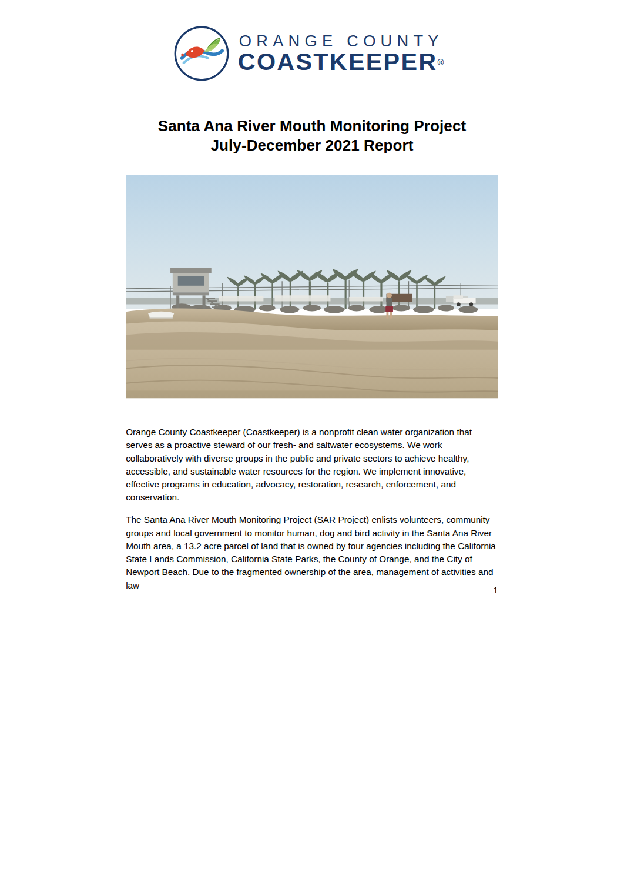ORANGE COUNTY
COASTKEEPER®
Santa Ana River Mouth Monitoring Project
July-December 2021 Report
Orange County Coastkeeper (Coastkeeper) is a nonprofit clean water organization that serves as a proactive steward of our fresh- and saltwater ecosystems. We work collaboratively with diverse groups in the public and private sectors to achieve healthy, accessible, and sustainable water resources for the region. We implement innovative, effective programs in education, advocacy, restoration, research, enforcement, and conservation.
The Santa Ana River Mouth Monitoring Project (SAR Project) enlists volunteers, community groups and local government to monitor human, dog and bird activity in the Santa Ana River Mouth area, a 13.2 acre parcel of land that is owned by four agencies including the California State Lands Commission, California State Parks, the County of Orange, and the City of Newport Beach. Due to the fragmented ownership of the area, management of activities and law
1